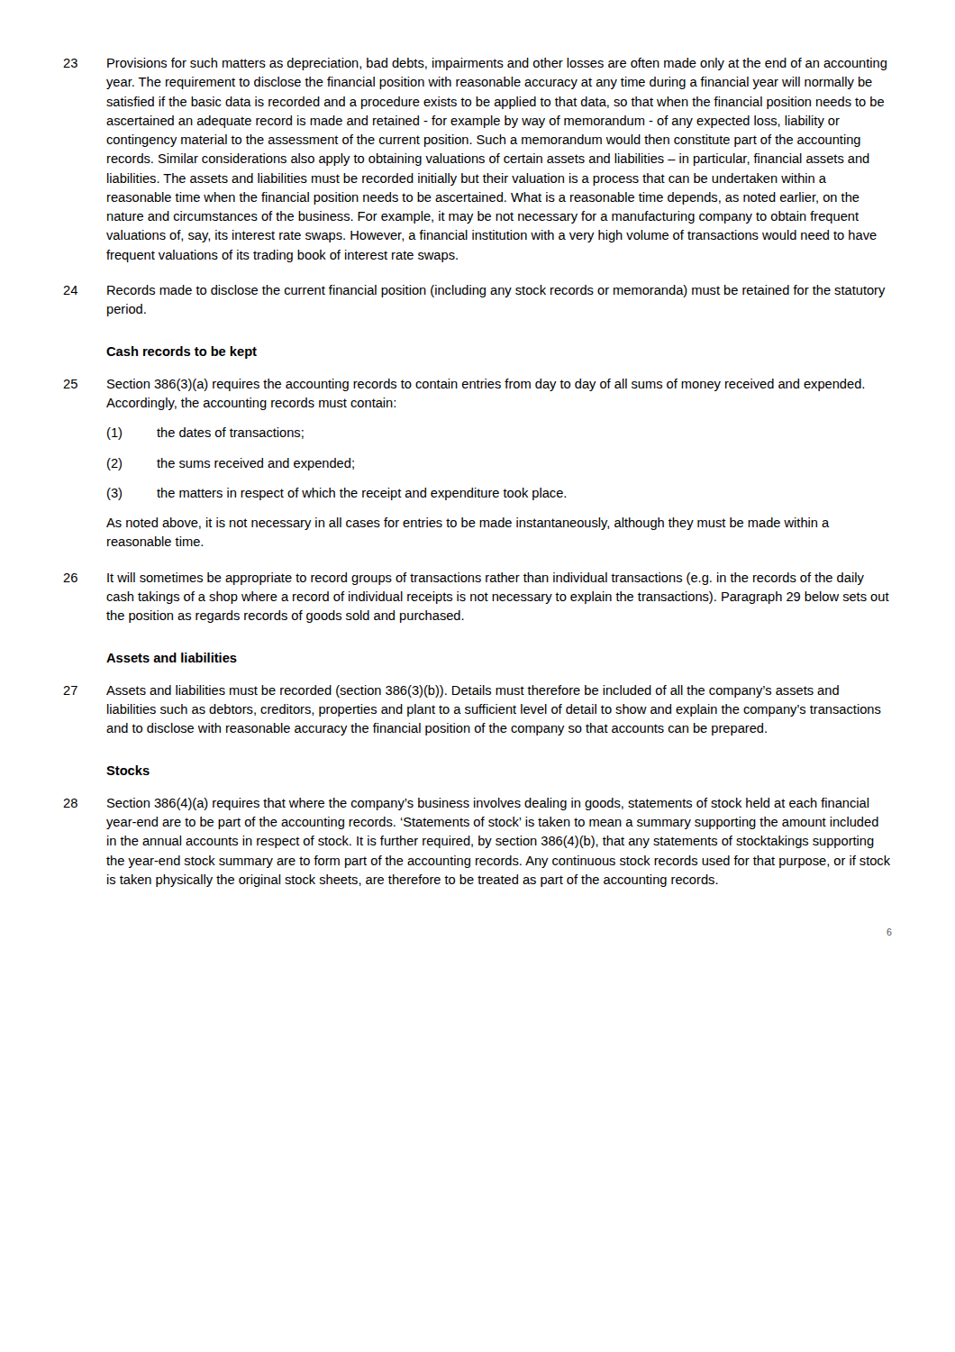23
Provisions for such matters as depreciation, bad debts, impairments and other losses are often made only at the end of an accounting year. The requirement to disclose the financial position with reasonable accuracy at any time during a financial year will normally be satisfied if the basic data is recorded and a procedure exists to be applied to that data, so that when the financial position needs to be ascertained an adequate record is made and retained - for example by way of memorandum - of any expected loss, liability or contingency material to the assessment of the current position. Such a memorandum would then constitute part of the accounting records. Similar considerations also apply to obtaining valuations of certain assets and liabilities – in particular, financial assets and liabilities. The assets and liabilities must be recorded initially but their valuation is a process that can be undertaken within a reasonable time when the financial position needs to be ascertained. What is a reasonable time depends, as noted earlier, on the nature and circumstances of the business. For example, it may be not necessary for a manufacturing company to obtain frequent valuations of, say, its interest rate swaps. However, a financial institution with a very high volume of transactions would need to have frequent valuations of its trading book of interest rate swaps.
24
Records made to disclose the current financial position (including any stock records or memoranda) must be retained for the statutory period.
Cash records to be kept
25
Section 386(3)(a) requires the accounting records to contain entries from day to day of all sums of money received and expended. Accordingly, the accounting records must contain:
(1) the dates of transactions;
(2) the sums received and expended;
(3) the matters in respect of which the receipt and expenditure took place.
As noted above, it is not necessary in all cases for entries to be made instantaneously, although they must be made within a reasonable time.
26
It will sometimes be appropriate to record groups of transactions rather than individual transactions (e.g. in the records of the daily cash takings of a shop where a record of individual receipts is not necessary to explain the transactions). Paragraph 29 below sets out the position as regards records of goods sold and purchased.
Assets and liabilities
27
Assets and liabilities must be recorded (section 386(3)(b)). Details must therefore be included of all the company’s assets and liabilities such as debtors, creditors, properties and plant to a sufficient level of detail to show and explain the company’s transactions and to disclose with reasonable accuracy the financial position of the company so that accounts can be prepared.
Stocks
28
Section 386(4)(a) requires that where the company’s business involves dealing in goods, statements of stock held at each financial year-end are to be part of the accounting records. ‘Statements of stock’ is taken to mean a summary supporting the amount included in the annual accounts in respect of stock. It is further required, by section 386(4)(b), that any statements of stocktakings supporting the year-end stock summary are to form part of the accounting records. Any continuous stock records used for that purpose, or if stock is taken physically the original stock sheets, are therefore to be treated as part of the accounting records.
6